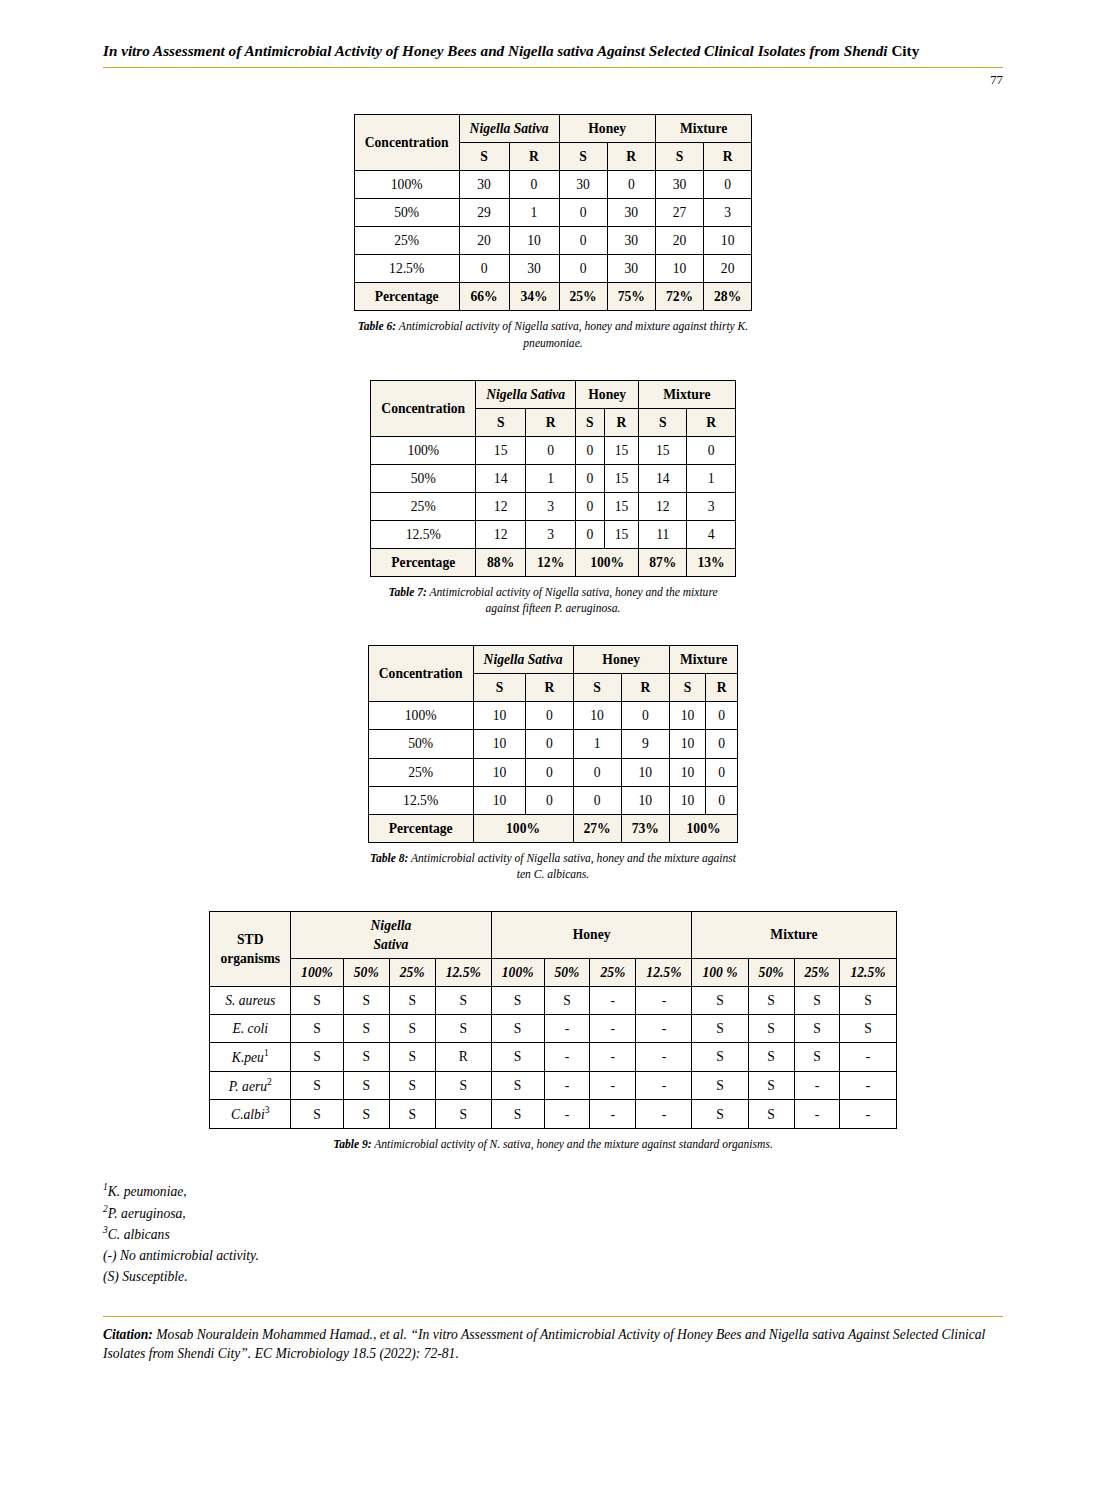In vitro Assessment of Antimicrobial Activity of Honey Bees and Nigella sativa Against Selected Clinical Isolates from Shendi City
77
Table 6: Antimicrobial activity of Nigella sativa, honey and mixture against thirty K. pneumoniae.
| Concentration | Nigella Sativa | Honey | Mixture |
| --- | --- | --- | --- |
| S | R | S | R | S | R |
| 100% | 30 | 0 | 30 | 0 | 30 | 0 |
| 50% | 29 | 1 | 0 | 30 | 27 | 3 |
| 25% | 20 | 10 | 0 | 30 | 20 | 10 |
| 12.5% | 0 | 30 | 0 | 30 | 10 | 20 |
| Percentage | 66% | 34% | 25% | 75% | 72% | 28% |
Table 7: Antimicrobial activity of Nigella sativa, honey and the mixture against fifteen P. aeruginosa.
| Concentration | Nigella Sativa | Honey | Mixture |
| --- | --- | --- | --- |
| S | R | S | R | S | R |
| 100% | 15 | 0 | 0 | 15 | 15 | 0 |
| 50% | 14 | 1 | 0 | 15 | 14 | 1 |
| 25% | 12 | 3 | 0 | 15 | 12 | 3 |
| 12.5% | 12 | 3 | 0 | 15 | 11 | 4 |
| Percentage | 88% | 12% | 100% | 87% | 13% |
Table 8: Antimicrobial activity of Nigella sativa, honey and the mixture against ten C. albicans.
| Concentration | Nigella Sativa | Honey | Mixture |
| --- | --- | --- | --- |
| S | R | S | R | S | R |
| 100% | 10 | 0 | 10 | 0 | 10 | 0 |
| 50% | 10 | 0 | 1 | 9 | 10 | 0 |
| 25% | 10 | 0 | 0 | 10 | 10 | 0 |
| 12.5% | 10 | 0 | 0 | 10 | 10 | 0 |
| Percentage | 100% | 27% | 73% | 100% |
Table 9: Antimicrobial activity of N. sativa, honey and the mixture against standard organisms.
| STD organisms | Nigella Sativa | Honey | Mixture |
| --- | --- | --- | --- |
| 100% | 50% | 25% | 12.5% | 100% | 50% | 25% | 12.5% | 100 % | 50% | 25% | 12.5% |
| S. aureus | S | S | S | S | S | S | - | - | S | S | S | S |
| E. coli | S | S | S | S | S | - | - | - | S | S | S | S |
| K.peu 1 | S | S | S | R | S | - | - | - | S | S | S | - |
| P. aeru 2 | S | S | S | S | S | - | - | - | S | S | - | - |
| C.albi 3 | S | S | S | S | S | - | - | - | S | S | - | - |
1K. peumoniae,
2P. aeruginosa,
3C. albicans
(-) No antimicrobial activity.
(S) Susceptible.
Citation: Mosab Nouraldein Mohammed Hamad., et al. “In vitro Assessment of Antimicrobial Activity of Honey Bees and Nigella sativa Against Selected Clinical Isolates from Shendi City”. EC Microbiology 18.5 (2022): 72-81.